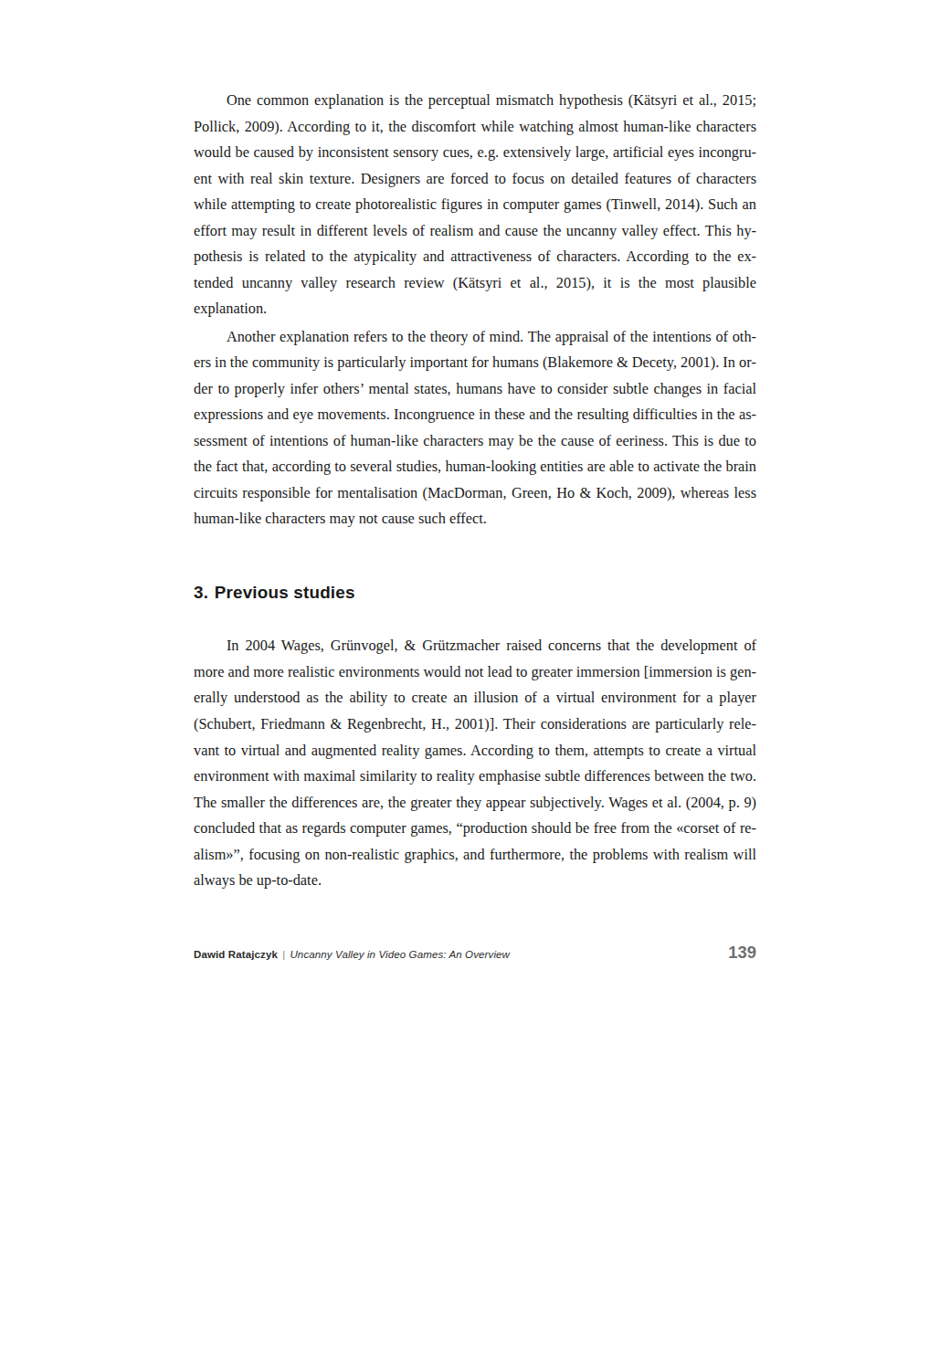One common explanation is the perceptual mismatch hypothesis (Kätsyri et al., 2015; Pollick, 2009). According to it, the discomfort while watching almost human-like characters would be caused by inconsistent sensory cues, e.g. extensively large, artificial eyes incongruent with real skin texture. Designers are forced to focus on detailed features of characters while attempting to create photorealistic figures in computer games (Tinwell, 2014). Such an effort may result in different levels of realism and cause the uncanny valley effect. This hypothesis is related to the atypicality and attractiveness of characters. According to the extended uncanny valley research review (Kätsyri et al., 2015), it is the most plausible explanation.
Another explanation refers to the theory of mind. The appraisal of the intentions of others in the community is particularly important for humans (Blakemore & Decety, 2001). In order to properly infer others’ mental states, humans have to consider subtle changes in facial expressions and eye movements. Incongruence in these and the resulting difficulties in the assessment of intentions of human-like characters may be the cause of eeriness. This is due to the fact that, according to several studies, human-looking entities are able to activate the brain circuits responsible for mentalisation (MacDorman, Green, Ho & Koch, 2009), whereas less human-like characters may not cause such effect.
3. Previous studies
In 2004 Wages, Grünvogel, & Grützmacher raised concerns that the development of more and more realistic environments would not lead to greater immersion [immersion is generally understood as the ability to create an illusion of a virtual environment for a player (Schubert, Friedmann & Regenbrecht, H., 2001)]. Their considerations are particularly relevant to virtual and augmented reality games. According to them, attempts to create a virtual environment with maximal similarity to reality emphasise subtle differences between the two. The smaller the differences are, the greater they appear subjectively. Wages et al. (2004, p. 9) concluded that as regards computer games, “production should be free from the «corset of realism»”, focusing on non-realistic graphics, and furthermore, the problems with realism will always be up-to-date.
Dawid Ratajczyk|Uncanny Valley in Video Games: An Overview
139